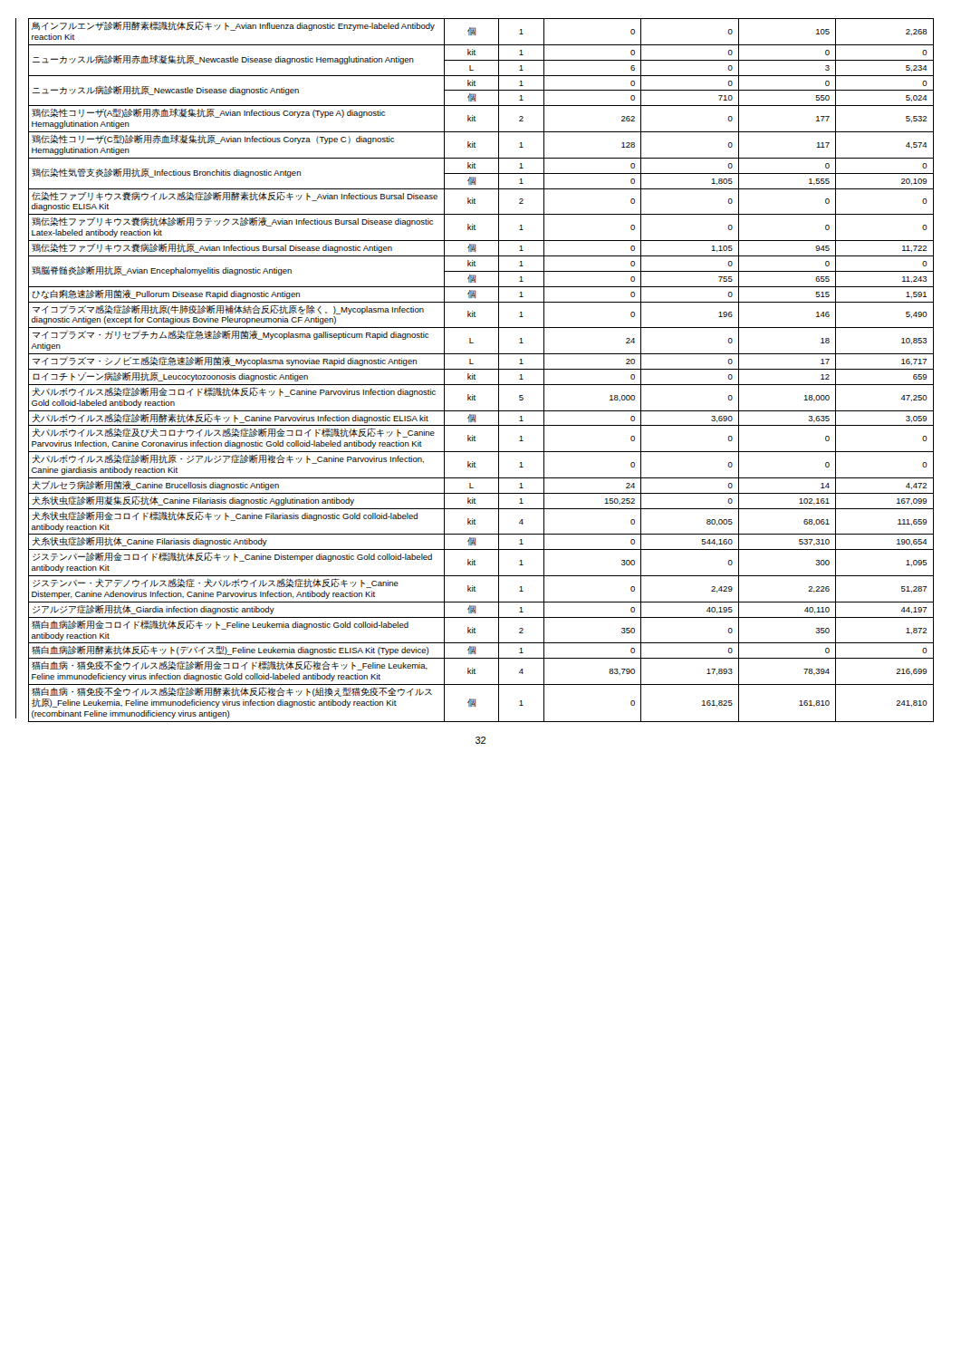| 鳥インフルエンザ診断用酵素標識抗体反応キット_Avian Influenza diagnostic Enzyme-labeled Antibody reaction Kit | 個 | 1 | 0 | 0 | 105 | 2,268 |
| ニューカッスル病診断用赤血球凝集抗原_Newcastle Disease diagnostic Hemagglutination Antigen | kit | 1 | 0 | 0 | 0 | 0 |
| L | 1 | 6 | 0 | 3 | 5,234 |
| ニューカッスル病診断用抗原_Newcastle Disease diagnostic Antigen | kit | 1 | 0 | 0 | 0 | 0 |
| 個 | 1 | 0 | 710 | 550 | 5,024 |
| 鶏伝染性コリーザ(A型)診断用赤血球凝集抗原_Avian Infectious Coryza (Type A) diagnostic Hemagglutination Antigen | kit | 2 | 262 | 0 | 177 | 5,532 |
| 鶏伝染性コリーザ(C型)診断用赤血球凝集抗原_Avian Infectious Coryza（Type C）diagnostic Hemagglutination Antigen | kit | 1 | 128 | 0 | 117 | 4,574 |
| 鶏伝染性気管支炎診断用抗原_Infectious Bronchitis diagnostic Antgen | kit | 1 | 0 | 0 | 0 | 0 |
| 個 | 1 | 0 | 1,805 | 1,555 | 20,109 |
| 伝染性ファブリキウス嚢病ウイルス感染症診断用酵素抗体反応キット_Avian Infectious Bursal Disease diagnostic ELISA Kit | kit | 2 | 0 | 0 | 0 | 0 |
| 鶏伝染性ファブリキウス嚢病抗体診断用ラテックス診断液_Avian Infectious Bursal Disease diagnostic Latex-labeled antibody reaction kit | kit | 1 | 0 | 0 | 0 | 0 |
| 鶏伝染性ファブリキウス嚢病診断用抗原_Avian Infectious Bursal Disease diagnostic Antigen | 個 | 1 | 0 | 1,105 | 945 | 11,722 |
| 鶏脳脊髄炎診断用抗原_Avian Encephalomyelitis diagnostic Antigen | kit | 1 | 0 | 0 | 0 | 0 |
| 個 | 1 | 0 | 755 | 655 | 11,243 |
| ひな白痢急速診断用菌液_Pullorum Disease Rapid diagnostic Antigen | 個 | 1 | 0 | 0 | 515 | 1,591 |
| マイコプラズマ感染症診断用抗原(牛肺疫診断用補体結合反応抗原を除く。)_Mycoplasma Infection diagnostic Antigen (except for Contagious Bovine Pleuropneumonia CF Antigen) | kit | 1 | 0 | 196 | 146 | 5,490 |
| マイコプラズマ・ガリセプチカム感染症急速診断用菌液_Mycoplasma gallisepticum Rapid diagnostic Antigen | L | 1 | 24 | 0 | 18 | 10,853 |
| マイコプラズマ・シノビエ感染症急速診断用菌液_Mycoplasma synoviae Rapid diagnostic Antigen | L | 1 | 20 | 0 | 17 | 16,717 |
| ロイコチトゾーン病診断用抗原_Leucocytozoonosis diagnostic Antigen | kit | 1 | 0 | 0 | 12 | 659 |
| 犬パルボウイルス感染症診断用金コロイド標識抗体反応キット_Canine Parvovirus Infection diagnostic Gold colloid-labeled antibody reaction | kit | 5 | 18,000 | 0 | 18,000 | 47,250 |
| 犬パルボウイルス感染症診断用酵素抗体反応キット_Canine Parvovirus Infection diagnostic ELISA kit | 個 | 1 | 0 | 3,690 | 3,635 | 3,059 |
| 犬パルボウイルス感染症及び犬コロナウイルス感染症診断用金コロイド標識抗体反応キット_Canine Parvovirus Infection, Canine Coronavirus infection diagnostic Gold colloid-labeled antibody reaction Kit | kit | 1 | 0 | 0 | 0 | 0 |
| 犬パルボウイルス感染症診断用抗原・ジアルジア症診断用複合キット_Canine Parvovirus Infection, Canine giardiasis antibody reaction Kit | kit | 1 | 0 | 0 | 0 | 0 |
| 犬ブルセラ病診断用菌液_Canine Brucellosis diagnostic Antigen | L | 1 | 24 | 0 | 14 | 4,472 |
| 犬糸状虫症診断用凝集反応抗体_Canine Filariasis diagnostic Agglutination antibody | kit | 1 | 150,252 | 0 | 102,161 | 167,099 |
| 犬糸状虫症診断用金コロイド標識抗体反応キット_Canine Filariasis diagnostic Gold colloid-labeled antibody reaction Kit | kit | 4 | 0 | 80,005 | 68,061 | 111,659 |
| 犬糸状虫症診断用抗体_Canine Filariasis diagnostic Antibody | 個 | 1 | 0 | 544,160 | 537,310 | 190,654 |
| ジステンパー診断用金コロイド標識抗体反応キット_Canine Distemper diagnostic Gold colloid-labeled antibody reaction Kit | kit | 1 | 300 | 0 | 300 | 1,095 |
| ジステンパー・犬アデノウイルス感染症・犬パルボウイルス感染症抗体反応キット_Canine Distemper, Canine Adenovirus Infection, Canine Parvovirus Infection, Antibody reaction Kit | kit | 1 | 0 | 2,429 | 2,226 | 51,287 |
| ジアルジア症診断用抗体_Giardia infection diagnostic antibody | 個 | 1 | 0 | 40,195 | 40,110 | 44,197 |
| 猫白血病診断用金コロイド標識抗体反応キット_Feline Leukemia diagnostic Gold colloid-labeled antibody reaction Kit | kit | 2 | 350 | 0 | 350 | 1,872 |
| 猫白血病診断用酵素抗体反応キット(デバイス型)_Feline Leukemia diagnostic ELISA Kit (Type device) | 個 | 1 | 0 | 0 | 0 | 0 |
| 猫白血病・猫免疫不全ウイルス感染症診断用金コロイド標識抗体反応複合キット_Feline Leukemia, Feline immunodeficiency virus infection diagnostic Gold colloid-labeled antibody reaction Kit | kit | 4 | 83,790 | 17,893 | 78,394 | 216,699 |
| 猫白血病・猫免疫不全ウイルス感染症診断用酵素抗体反応複合キット(組換え型猫免疫不全ウイルス抗原)_Feline Leukemia, Feline immunodeficiency virus infection diagnostic antibody reaction Kit (recombinant Feline immunodificiency virus antigen) | 個 | 1 | 0 | 161,825 | 161,810 | 241,810 |
32